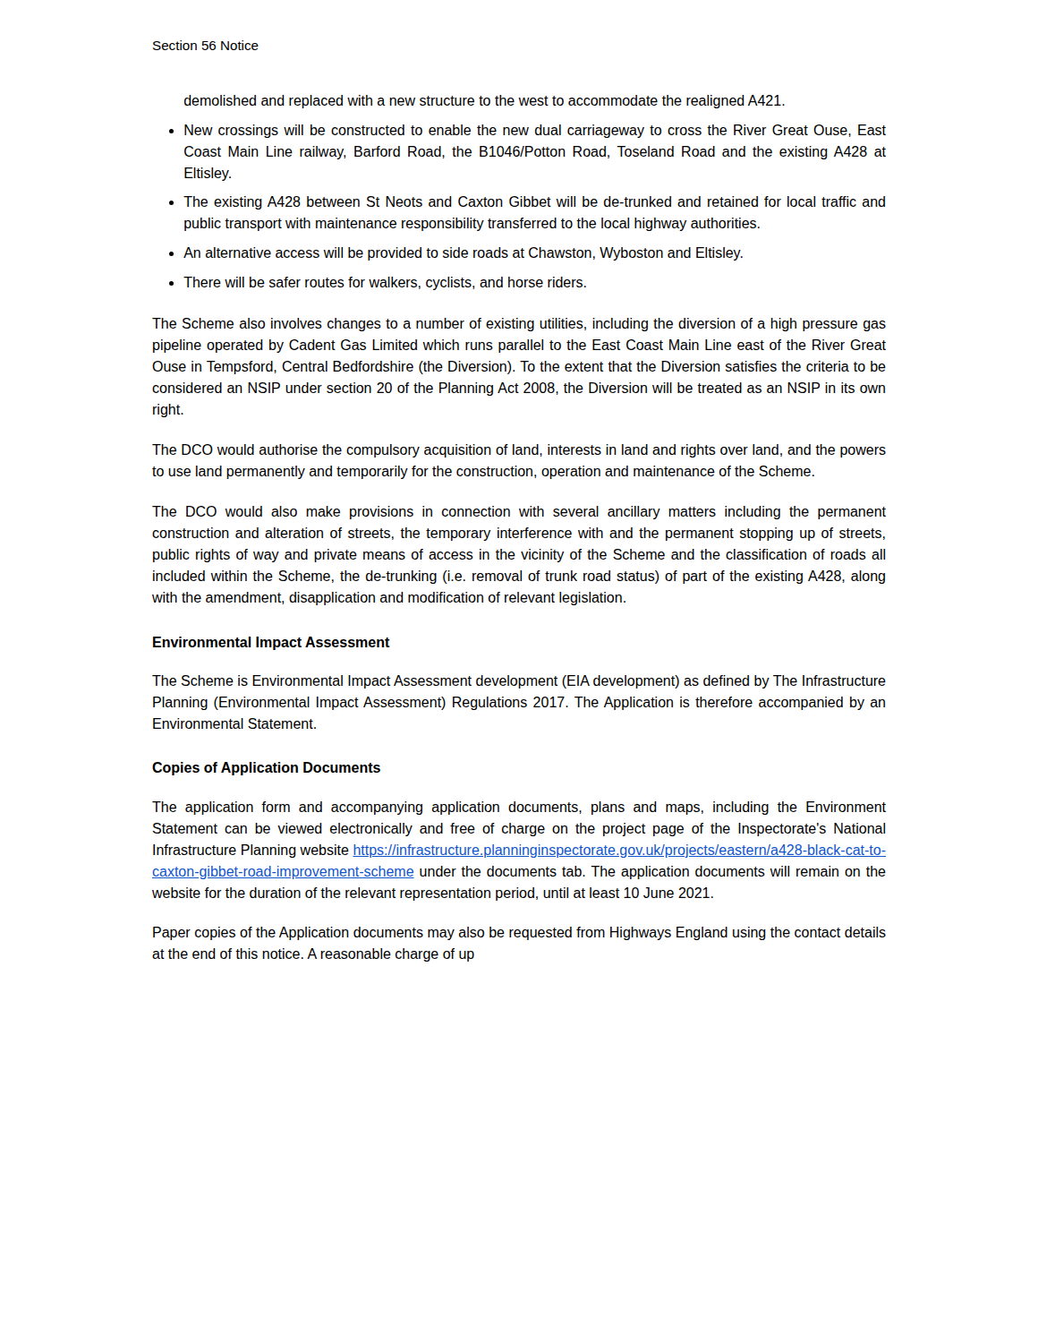Section 56 Notice
demolished and replaced with a new structure to the west to accommodate the realigned A421.
New crossings will be constructed to enable the new dual carriageway to cross the River Great Ouse, East Coast Main Line railway, Barford Road, the B1046/Potton Road, Toseland Road and the existing A428 at Eltisley.
The existing A428 between St Neots and Caxton Gibbet will be de-trunked and retained for local traffic and public transport with maintenance responsibility transferred to the local highway authorities.
An alternative access will be provided to side roads at Chawston, Wyboston and Eltisley.
There will be safer routes for walkers, cyclists, and horse riders.
The Scheme also involves changes to a number of existing utilities, including the diversion of a high pressure gas pipeline operated by Cadent Gas Limited which runs parallel to the East Coast Main Line east of the River Great Ouse in Tempsford, Central Bedfordshire (the Diversion). To the extent that the Diversion satisfies the criteria to be considered an NSIP under section 20 of the Planning Act 2008, the Diversion will be treated as an NSIP in its own right.
The DCO would authorise the compulsory acquisition of land, interests in land and rights over land, and the powers to use land permanently and temporarily for the construction, operation and maintenance of the Scheme.
The DCO would also make provisions in connection with several ancillary matters including the permanent construction and alteration of streets, the temporary interference with and the permanent stopping up of streets, public rights of way and private means of access in the vicinity of the Scheme and the classification of roads all included within the Scheme, the de-trunking (i.e. removal of trunk road status) of part of the existing A428, along with the amendment, disapplication and modification of relevant legislation.
Environmental Impact Assessment
The Scheme is Environmental Impact Assessment development (EIA development) as defined by The Infrastructure Planning (Environmental Impact Assessment) Regulations 2017. The Application is therefore accompanied by an Environmental Statement.
Copies of Application Documents
The application form and accompanying application documents, plans and maps, including the Environment Statement can be viewed electronically and free of charge on the project page of the Inspectorate's National Infrastructure Planning website https://infrastructure.planninginspectorate.gov.uk/projects/eastern/a428-black-cat-to-caxton-gibbet-road-improvement-scheme under the documents tab. The application documents will remain on the website for the duration of the relevant representation period, until at least 10 June 2021.
Paper copies of the Application documents may also be requested from Highways England using the contact details at the end of this notice. A reasonable charge of up